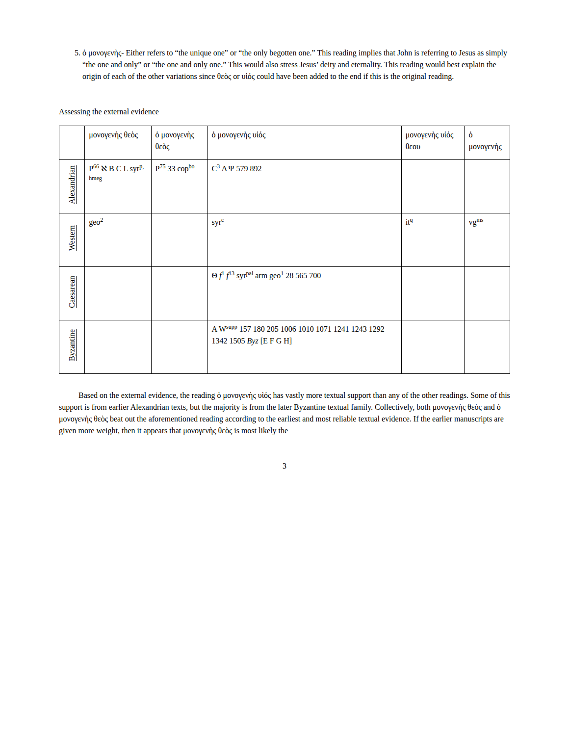ὁ μονογενὴς- Either refers to “the unique one” or “the only begotten one.” This reading implies that John is referring to Jesus as simply “the one and only” or “the one and only one.” This would also stress Jesus’ deity and eternality. This reading would best explain the origin of each of the other variations since θεὸς or υἱός could have been added to the end if this is the original reading.
Assessing the external evidence
| | μονογενὴς θεὸς | ὁ μονογενὴς θεὸς | ὁ μονογενὴς υἱός | μονογενὴς υἱός θεου | ὁ μονογενὴς |
| --- | --- | --- | --- | --- | --- |
| Alexandrian | P 66 ℵ B C L syr p, hmeg | P 75 33 cop bo | C 3 Δ Ψ 579 892 | | |
| Western | geo 2 | | syr c | it q | vg ms |
| Caesarean | | | Θ f 1 f 13 syr pal arm geo 1 28 565 700 | | |
| Byzantine | | | A W supp 157 180 205 1006 1010 1071 1241 1243 1292 1342 1505 Byz [E F G H] | | |
Based on the external evidence, the reading ὁ μονογενὴς υἱός has vastly more textual support than any of the other readings. Some of this support is from earlier Alexandrian texts, but the majority is from the later Byzantine textual family. Collectively, both μονογενὴς θεὸς and ὁ μονογενὴς θεὸς beat out the aforementioned reading according to the earliest and most reliable textual evidence. If the earlier manuscripts are given more weight, then it appears that μονογενὴς θεὸς is most likely the
3